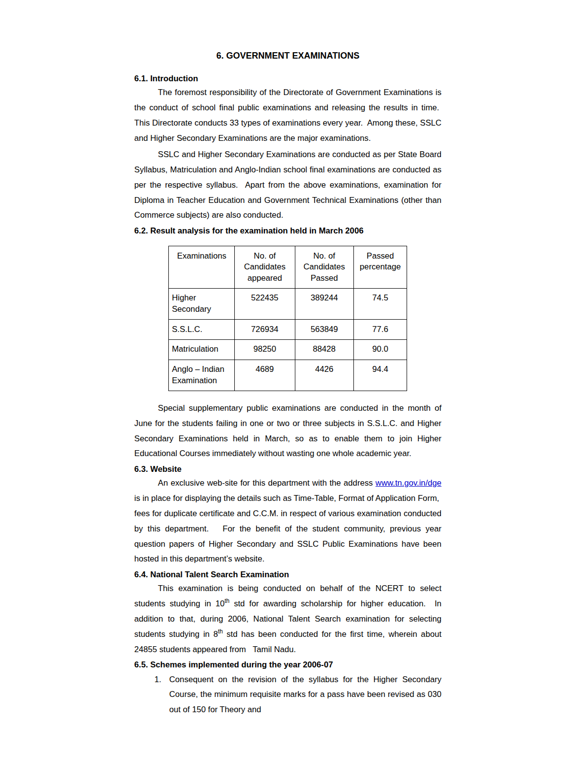6. GOVERNMENT EXAMINATIONS
6.1. Introduction
The foremost responsibility of the Directorate of Government Examinations is the conduct of school final public examinations and releasing the results in time. This Directorate conducts 33 types of examinations every year. Among these, SSLC and Higher Secondary Examinations are the major examinations.
SSLC and Higher Secondary Examinations are conducted as per State Board Syllabus, Matriculation and Anglo-Indian school final examinations are conducted as per the respective syllabus. Apart from the above examinations, examination for Diploma in Teacher Education and Government Technical Examinations (other than Commerce subjects) are also conducted.
6.2. Result analysis for the examination held in March 2006
| Examinations | No. of Candidates appeared | No. of Candidates Passed | Passed percentage |
| --- | --- | --- | --- |
| Higher Secondary | 522435 | 389244 | 74.5 |
| S.S.L.C. | 726934 | 563849 | 77.6 |
| Matriculation | 98250 | 88428 | 90.0 |
| Anglo – Indian Examination | 4689 | 4426 | 94.4 |
Special supplementary public examinations are conducted in the month of June for the students failing in one or two or three subjects in S.S.L.C. and Higher Secondary Examinations held in March, so as to enable them to join Higher Educational Courses immediately without wasting one whole academic year.
6.3. Website
An exclusive web-site for this department with the address www.tn.gov.in/dge is in place for displaying the details such as Time-Table, Format of Application Form, fees for duplicate certificate and C.C.M. in respect of various examination conducted by this department. For the benefit of the student community, previous year question papers of Higher Secondary and SSLC Public Examinations have been hosted in this department’s website.
6.4. National Talent Search Examination
This examination is being conducted on behalf of the NCERT to select students studying in 10th std for awarding scholarship for higher education. In addition to that, during 2006, National Talent Search examination for selecting students studying in 8th std has been conducted for the first time, wherein about 24855 students appeared from Tamil Nadu.
6.5. Schemes implemented during the year 2006-07
Consequent on the revision of the syllabus for the Higher Secondary Course, the minimum requisite marks for a pass have been revised as 030 out of 150 for Theory and